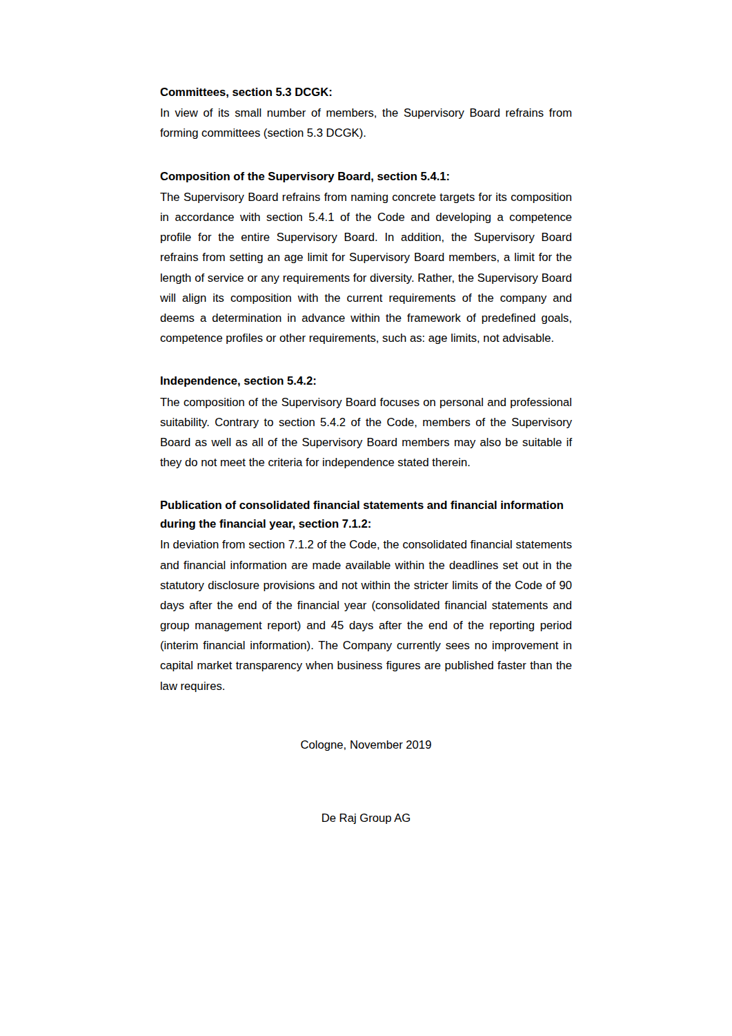Committees, section 5.3 DCGK:
In view of its small number of members, the Supervisory Board refrains from forming committees (section 5.3 DCGK).
Composition of the Supervisory Board, section 5.4.1:
The Supervisory Board refrains from naming concrete targets for its composition in accordance with section 5.4.1 of the Code and developing a competence profile for the entire Supervisory Board. In addition, the Supervisory Board refrains from setting an age limit for Supervisory Board members, a limit for the length of service or any requirements for diversity. Rather, the Supervisory Board will align its composition with the current requirements of the company and deems a determination in advance within the framework of predefined goals, competence profiles or other requirements, such as: age limits, not advisable.
Independence, section 5.4.2:
The composition of the Supervisory Board focuses on personal and professional suitability. Contrary to section 5.4.2 of the Code, members of the Supervisory Board as well as all of the Supervisory Board members may also be suitable if they do not meet the criteria for independence stated therein.
Publication of consolidated financial statements and financial information during the financial year, section 7.1.2:
In deviation from section 7.1.2 of the Code, the consolidated financial statements and financial information are made available within the deadlines set out in the statutory disclosure provisions and not within the stricter limits of the Code of 90 days after the end of the financial year (consolidated financial statements and group management report) and 45 days after the end of the reporting period (interim financial information). The Company currently sees no improvement in capital market transparency when business figures are published faster than the law requires.
Cologne, November 2019
De Raj Group AG